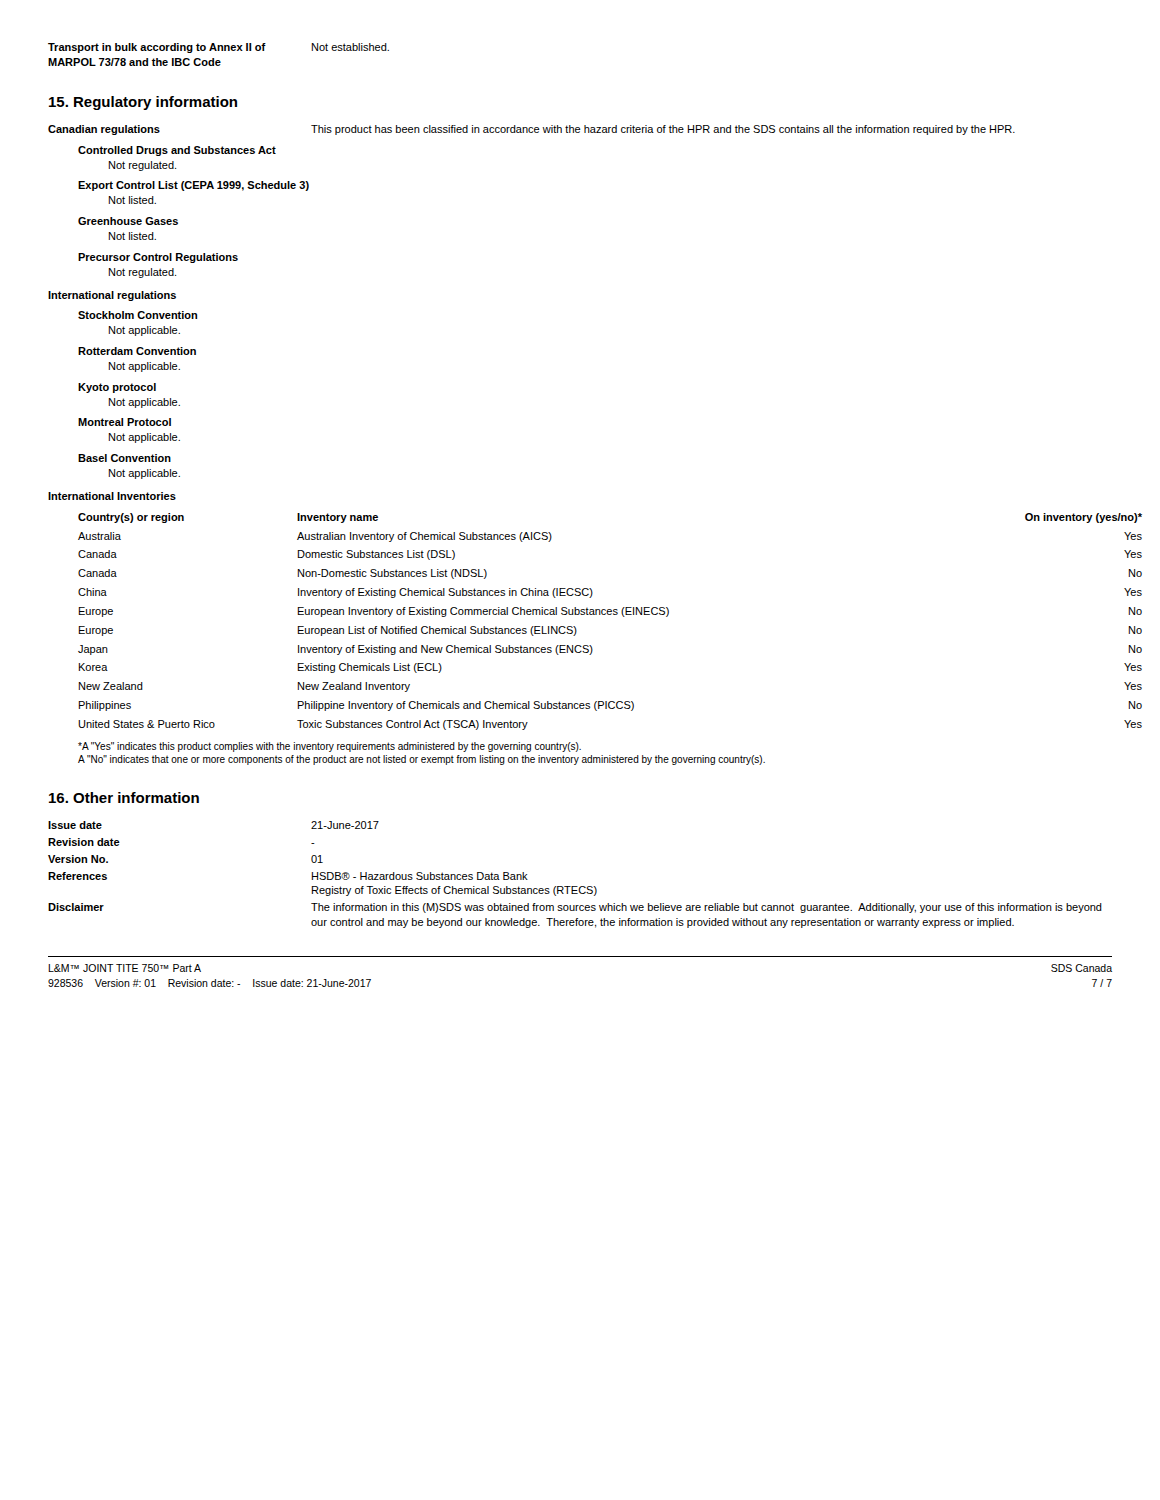Transport in bulk according to Annex II of MARPOL 73/78 and the IBC Code
Not established.
15. Regulatory information
Canadian regulations
This product has been classified in accordance with the hazard criteria of the HPR and the SDS contains all the information required by the HPR.
Controlled Drugs and Substances Act
Not regulated.
Export Control List (CEPA 1999, Schedule 3)
Not listed.
Greenhouse Gases
Not listed.
Precursor Control Regulations
Not regulated.
International regulations
Stockholm Convention
Not applicable.
Rotterdam Convention
Not applicable.
Kyoto protocol
Not applicable.
Montreal Protocol
Not applicable.
Basel Convention
Not applicable.
International Inventories
| Country(s) or region | Inventory name | On inventory (yes/no)* |
| --- | --- | --- |
| Australia | Australian Inventory of Chemical Substances (AICS) | Yes |
| Canada | Domestic Substances List (DSL) | Yes |
| Canada | Non-Domestic Substances List (NDSL) | No |
| China | Inventory of Existing Chemical Substances in China (IECSC) | Yes |
| Europe | European Inventory of Existing Commercial Chemical Substances (EINECS) | No |
| Europe | European List of Notified Chemical Substances (ELINCS) | No |
| Japan | Inventory of Existing and New Chemical Substances (ENCS) | No |
| Korea | Existing Chemicals List (ECL) | Yes |
| New Zealand | New Zealand Inventory | Yes |
| Philippines | Philippine Inventory of Chemicals and Chemical Substances (PICCS) | No |
| United States & Puerto Rico | Toxic Substances Control Act (TSCA) Inventory | Yes |
*A "Yes" indicates this product complies with the inventory requirements administered by the governing country(s).
A "No" indicates that one or more components of the product are not listed or exempt from listing on the inventory administered by the governing country(s).
16. Other information
Issue date
21-June-2017
Revision date
-
Version No.
01
References
HSDB® - Hazardous Substances Data Bank
Registry of Toxic Effects of Chemical Substances (RTECS)
Disclaimer
The information in this (M)SDS was obtained from sources which we believe are reliable but cannot guarantee. Additionally, your use of this information is beyond our control and may be beyond our knowledge. Therefore, the information is provided without any representation or warranty express or implied.
L&M™ JOINT TITE 750™ Part A
928536 Version #: 01 Revision date: - Issue date: 21-June-2017
SDS Canada
7 / 7